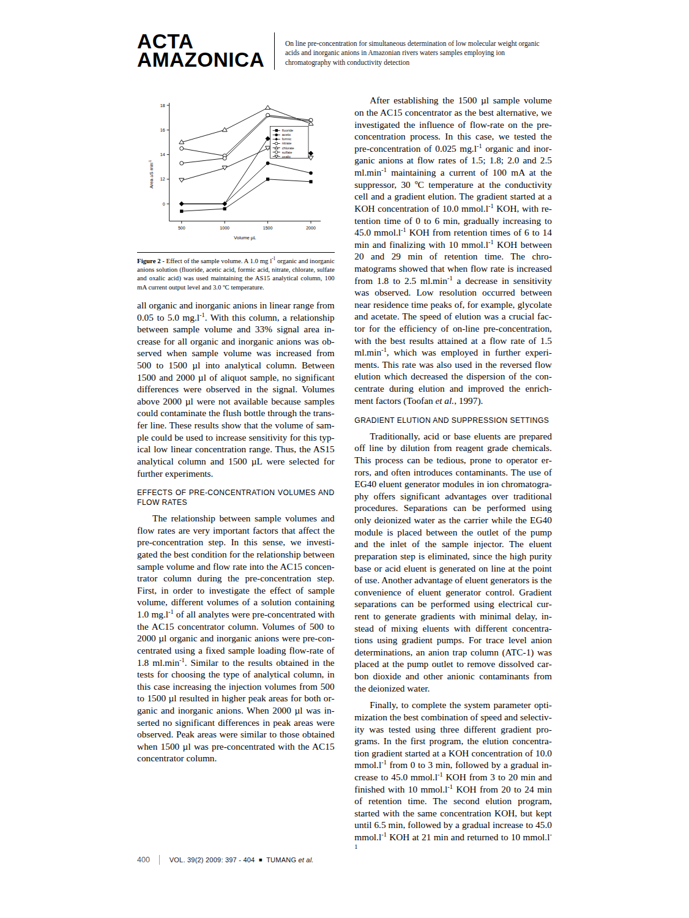ACTA
AMAZONICA
On line pre-concentration for simultaneous determination of low molecular weight organic acids and inorganic anions in Amazonian rivers waters samples employing ion chromatography with conductivity detection
18 16 14 12 0 Area uS min-1 500 1000 1500 2000 Volume µL fluoride acetic formic nitrate chlorate sulfate oxalic
Figure 2 - Effect of the sample volume. A 1.0 mg l-1 organic and inorganic anions solution (fluoride, acetic acid, formic acid, nitrate, chlorate, sulfate and oxalic acid) was used maintaining the AS15 analytical column, 100 mA current output level and 3.0 ºC temperature.
all organic and inorganic anions in linear range from 0.05 to 5.0 mg.l-1. With this column, a relationship between sample volume and 33% signal area increase for all organic and inorganic anions was observed when sample volume was increased from 500 to 1500 µl into analytical column. Between 1500 and 2000 µl of aliquot sample, no significant differences were observed in the signal. Volumes above 2000 µl were not available because samples could contaminate the flush bottle through the transfer line. These results show that the volume of sample could be used to increase sensitivity for this typical low linear concentration range. Thus, the AS15 analytical column and 1500 µL were selected for further experiments.
Effects of pre-concentration volumes and flow rates
The relationship between sample volumes and flow rates are very important factors that affect the pre-concentration step. In this sense, we investigated the best condition for the relationship between sample volume and flow rate into the AC15 concentrator column during the pre-concentration step. First, in order to investigate the effect of sample volume, different volumes of a solution containing 1.0 mg.l-1 of all analytes were pre-concentrated with the AC15 concentrator column. Volumes of 500 to 2000 µl organic and inorganic anions were pre-concentrated using a fixed sample loading flow-rate of 1.8 ml.min-1. Similar to the results obtained in the tests for choosing the type of analytical column, in this case increasing the injection volumes from 500 to 1500 µl resulted in higher peak areas for both organic and inorganic anions. When 2000 µl was inserted no significant differences in peak areas were observed. Peak areas were similar to those obtained when 1500 µl was pre-concentrated with the AC15 concentrator column.
After establishing the 1500 µl sample volume on the AC15 concentrator as the best alternative, we investigated the influence of flow-rate on the pre-concentration process. In this case, we tested the pre-concentration of 0.025 mg.l-1 organic and inorganic anions at flow rates of 1.5; 1.8; 2.0 and 2.5 ml.min-1 maintaining a current of 100 mA at the suppressor, 30 ºC temperature at the conductivity cell and a gradient elution. The gradient started at a KOH concentration of 10.0 mmol.l-1 KOH, with retention time of 0 to 6 min, gradually increasing to 45.0 mmol.l-1 KOH from retention times of 6 to 14 min and finalizing with 10 mmol.l-1 KOH between 20 and 29 min of retention time. The chromatograms showed that when flow rate is increased from 1.8 to 2.5 ml.min-1 a decrease in sensitivity was observed. Low resolution occurred between near residence time peaks of, for example, glycolate and acetate. The speed of elution was a crucial factor for the efficiency of on-line pre-concentration, with the best results attained at a flow rate of 1.5 ml.min-1, which was employed in further experiments. This rate was also used in the reversed flow elution which decreased the dispersion of the concentrate during elution and improved the enrichment factors (Toofan et al., 1997).
Gradient elution and suppression settings
Traditionally, acid or base eluents are prepared off line by dilution from reagent grade chemicals. This process can be tedious, prone to operator errors, and often introduces contaminants. The use of EG40 eluent generator modules in ion chromatography offers significant advantages over traditional procedures. Separations can be performed using only deionized water as the carrier while the EG40 module is placed between the outlet of the pump and the inlet of the sample injector. The eluent preparation step is eliminated, since the high purity base or acid eluent is generated on line at the point of use. Another advantage of eluent generators is the convenience of eluent generator control. Gradient separations can be performed using electrical current to generate gradients with minimal delay, instead of mixing eluents with different concentrations using gradient pumps. For trace level anion determinations, an anion trap column (ATC-1) was placed at the pump outlet to remove dissolved carbon dioxide and other anionic contaminants from the deionized water.
Finally, to complete the system parameter optimization the best combination of speed and selectivity was tested using three different gradient programs. In the first program, the elution concentration gradient started at a KOH concentration of 10.0 mmol.l-1 from 0 to 3 min, followed by a gradual increase to 45.0 mmol.l-1 KOH from 3 to 20 min and finished with 10 mmol.l-1 KOH from 20 to 24 min of retention time. The second elution program, started with the same concentration KOH, but kept until 6.5 min, followed by a gradual increase to 45.0 mmol.l-1 KOH at 21 min and returned to 10 mmol.l-1
400 VOL. 39(2) 2009: 397 - 404 ■ TUMANG et al.